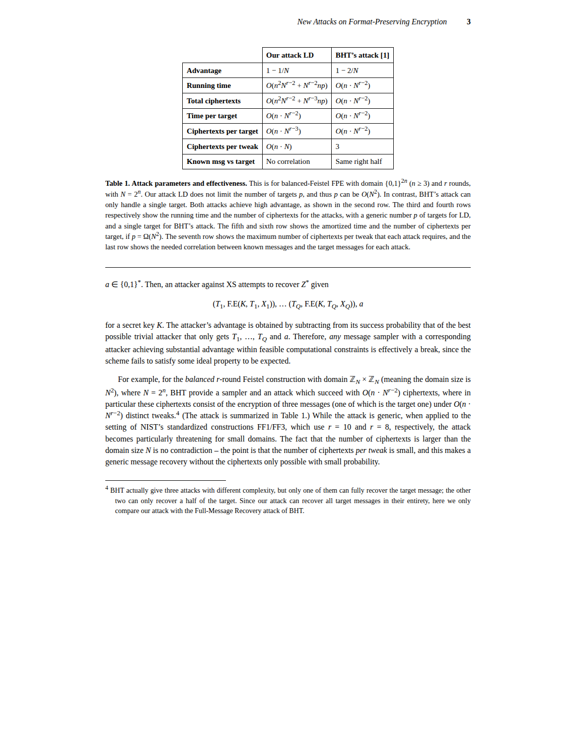New Attacks on Format-Preserving Encryption 3
| | Our attack LD | BHT’s attack [1] |
| --- | --- | --- |
| Advantage | 1 − 1/ N | 1 − 2/ N |
| Running time | O ( n 2 N r −2 + N r −2 np ) | O ( n · N r −2 ) |
| Total ciphertexts | O ( n 2 N r −2 + N r −3 np ) | O ( n · N r −2 ) |
| Time per target | O ( n · N r −2 ) | O ( n · N r −2 ) |
| Ciphertexts per target | O ( n · N r −3 ) | O ( n · N r −2 ) |
| Ciphertexts per tweak | O ( n · N ) | 3 |
| Known msg vs target | No correlation | Same right half |
Table 1. Attack parameters and effectiveness. This is for balanced-Feistel FPE with domain {0,1}2n (n ≥ 3) and r rounds, with N = 2n. Our attack LD does not limit the number of targets p, and thus p can be O(N2). In contrast, BHT’s attack can only handle a single target. Both attacks achieve high advantage, as shown in the second row. The third and fourth rows respectively show the running time and the number of ciphertexts for the attacks, with a generic number p of targets for LD, and a single target for BHT’s attack. The fifth and sixth row shows the amortized time and the number of ciphertexts per target, if p = Ω(N2). The seventh row shows the maximum number of ciphertexts per tweak that each attack requires, and the last row shows the needed correlation between known messages and the target messages for each attack.
a ∈ {0,1}*. Then, an attacker against XS attempts to recover Z* given
(T1, F.E(K, T1, X1)), … (TQ, F.E(K, TQ, XQ)), a
for a secret key K. The attacker’s advantage is obtained by subtracting from its success probability that of the best possible trivial attacker that only gets T1, …, TQ and a. Therefore, any message sampler with a corresponding attacker achieving substantial advantage within feasible computational constraints is effectively a break, since the scheme fails to satisfy some ideal property to be expected.
For example, for the balanced r-round Feistel construction with domain ℤN × ℤN (meaning the domain size is N2), where N = 2n, BHT provide a sampler and an attack which succeed with O(n · Nr−2) ciphertexts, where in particular these ciphertexts consist of the encryption of three messages (one of which is the target one) under O(n · Nr−2) distinct tweaks.4 (The attack is summarized in Table 1.) While the attack is generic, when applied to the setting of NIST’s standardized constructions FF1/FF3, which use r = 10 and r = 8, respectively, the attack becomes particularly threatening for small domains. The fact that the number of ciphertexts is larger than the domain size N is no contradiction – the point is that the number of ciphertexts per tweak is small, and this makes a generic message recovery without the ciphertexts only possible with small probability.
4 BHT actually give three attacks with different complexity, but only one of them can fully recover the target message; the other two can only recover a half of the target. Since our attack can recover all target messages in their entirety, here we only compare our attack with the Full-Message Recovery attack of BHT.